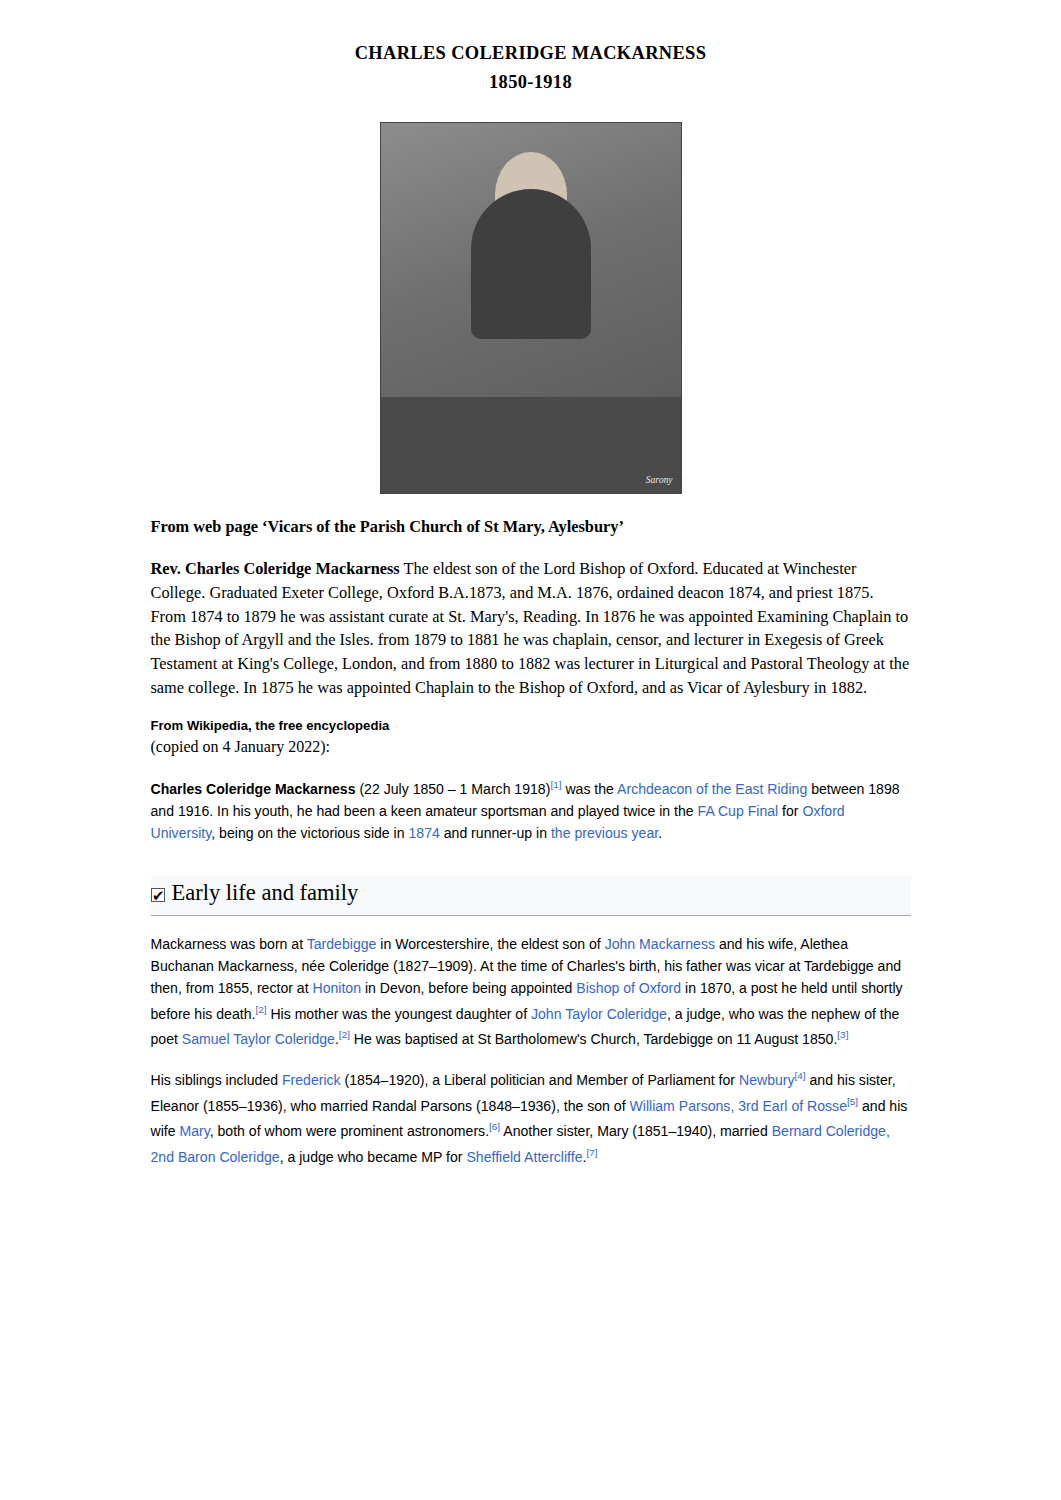Charles Coleridge Mackarness1850-1918
From web page ‘Vicars of the Parish Church of St Mary, Aylesbury’
Rev. Charles Coleridge Mackarness The eldest son of the Lord Bishop of Oxford. Educated at Winchester College. Graduated Exeter College, Oxford B.A.1873, and M.A. 1876, ordained deacon 1874, and priest 1875. From 1874 to 1879 he was assistant curate at St. Mary's, Reading. In 1876 he was appointed Examining Chaplain to the Bishop of Argyll and the Isles. from 1879 to 1881 he was chaplain, censor, and lecturer in Exegesis of Greek Testament at King's College, London, and from 1880 to 1882 was lecturer in Liturgical and Pastoral Theology at the same college. In 1875 he was appointed Chaplain to the Bishop of Oxford, and as Vicar of Aylesbury in 1882.
From Wikipedia, the free encyclopedia
(copied on 4 January 2022):
Charles Coleridge Mackarness (22 July 1850 – 1 March 1918)[1] was the Archdeacon of the East Riding between 1898 and 1916. In his youth, he had been a keen amateur sportsman and played twice in the FA Cup Final for Oxford University, being on the victorious side in 1874 and runner-up in the previous year.
Early life and family
Mackarness was born at Tardebigge in Worcestershire, the eldest son of John Mackarness and his wife, Alethea Buchanan Mackarness, née Coleridge (1827–1909). At the time of Charles's birth, his father was vicar at Tardebigge and then, from 1855, rector at Honiton in Devon, before being appointed Bishop of Oxford in 1870, a post he held until shortly before his death.[2] His mother was the youngest daughter of John Taylor Coleridge, a judge, who was the nephew of the poet Samuel Taylor Coleridge.[2] He was baptised at St Bartholomew's Church, Tardebigge on 11 August 1850.[3]
His siblings included Frederick (1854–1920), a Liberal politician and Member of Parliament for Newbury[4] and his sister, Eleanor (1855–1936), who married Randal Parsons (1848–1936), the son of William Parsons, 3rd Earl of Rosse[5] and his wife Mary, both of whom were prominent astronomers.[6] Another sister, Mary (1851–1940), married Bernard Coleridge, 2nd Baron Coleridge, a judge who became MP for Sheffield Attercliffe.[7]